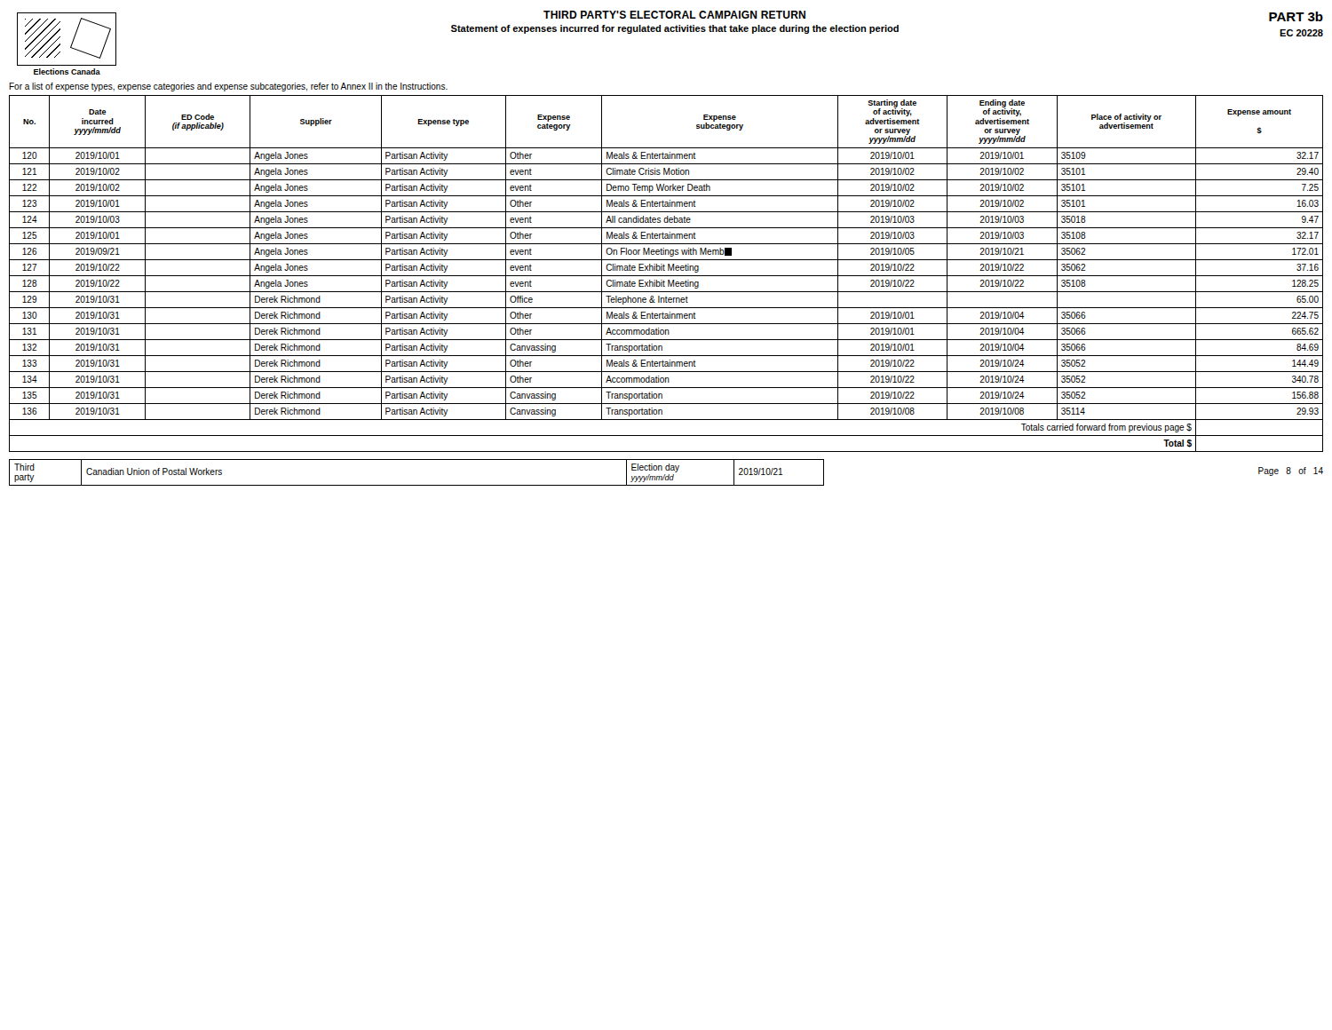Elections Canada
THIRD PARTY'S ELECTORAL CAMPAIGN RETURN
Statement of expenses incurred for regulated activities that take place during the election period
PART 3b
EC 20228
For a list of expense types, expense categories and expense subcategories, refer to Annex II in the Instructions.
| No. | Date incurred yyyy/mm/dd | ED Code (if applicable) | Supplier | Expense type | Expense category | Expense subcategory | Starting date of activity, advertisement or survey yyyy/mm/dd | Ending date of activity, advertisement or survey yyyy/mm/dd | Place of activity or advertisement | Expense amount $ |
| --- | --- | --- | --- | --- | --- | --- | --- | --- | --- | --- |
| 120 | 2019/10/01 | | Angela Jones | Partisan Activity | Other | Meals & Entertainment | 2019/10/01 | 2019/10/01 | 35109 | 32.17 |
| 121 | 2019/10/02 | | Angela Jones | Partisan Activity | event | Climate Crisis Motion | 2019/10/02 | 2019/10/02 | 35101 | 29.40 |
| 122 | 2019/10/02 | | Angela Jones | Partisan Activity | event | Demo Temp Worker Death | 2019/10/02 | 2019/10/02 | 35101 | 7.25 |
| 123 | 2019/10/01 | | Angela Jones | Partisan Activity | Other | Meals & Entertainment | 2019/10/02 | 2019/10/02 | 35101 | 16.03 |
| 124 | 2019/10/03 | | Angela Jones | Partisan Activity | event | All candidates debate | 2019/10/03 | 2019/10/03 | 35018 | 9.47 |
| 125 | 2019/10/01 | | Angela Jones | Partisan Activity | Other | Meals & Entertainment | 2019/10/03 | 2019/10/03 | 35108 | 32.17 |
| 126 | 2019/09/21 | | Angela Jones | Partisan Activity | event | On Floor Meetings with Memb | 2019/10/05 | 2019/10/21 | 35062 | 172.01 |
| 127 | 2019/10/22 | | Angela Jones | Partisan Activity | event | Climate Exhibit Meeting | 2019/10/22 | 2019/10/22 | 35062 | 37.16 |
| 128 | 2019/10/22 | | Angela Jones | Partisan Activity | event | Climate Exhibit Meeting | 2019/10/22 | 2019/10/22 | 35108 | 128.25 |
| 129 | 2019/10/31 | | Derek Richmond | Partisan Activity | Office | Telephone & Internet | | | | 65.00 |
| 130 | 2019/10/31 | | Derek Richmond | Partisan Activity | Other | Meals & Entertainment | 2019/10/01 | 2019/10/04 | 35066 | 224.75 |
| 131 | 2019/10/31 | | Derek Richmond | Partisan Activity | Other | Accommodation | 2019/10/01 | 2019/10/04 | 35066 | 665.62 |
| 132 | 2019/10/31 | | Derek Richmond | Partisan Activity | Canvassing | Transportation | 2019/10/01 | 2019/10/04 | 35066 | 84.69 |
| 133 | 2019/10/31 | | Derek Richmond | Partisan Activity | Other | Meals & Entertainment | 2019/10/22 | 2019/10/24 | 35052 | 144.49 |
| 134 | 2019/10/31 | | Derek Richmond | Partisan Activity | Other | Accommodation | 2019/10/22 | 2019/10/24 | 35052 | 340.78 |
| 135 | 2019/10/31 | | Derek Richmond | Partisan Activity | Canvassing | Transportation | 2019/10/22 | 2019/10/24 | 35052 | 156.88 |
| 136 | 2019/10/31 | | Derek Richmond | Partisan Activity | Canvassing | Transportation | 2019/10/08 | 2019/10/08 | 35114 | 29.93 |
| Totals carried forward from previous page $ | |
| Total $ | |
| Third party | Canadian Union of Postal Workers | Election day yyyy/mm/dd | 2019/10/21 |
Page 8 of 14